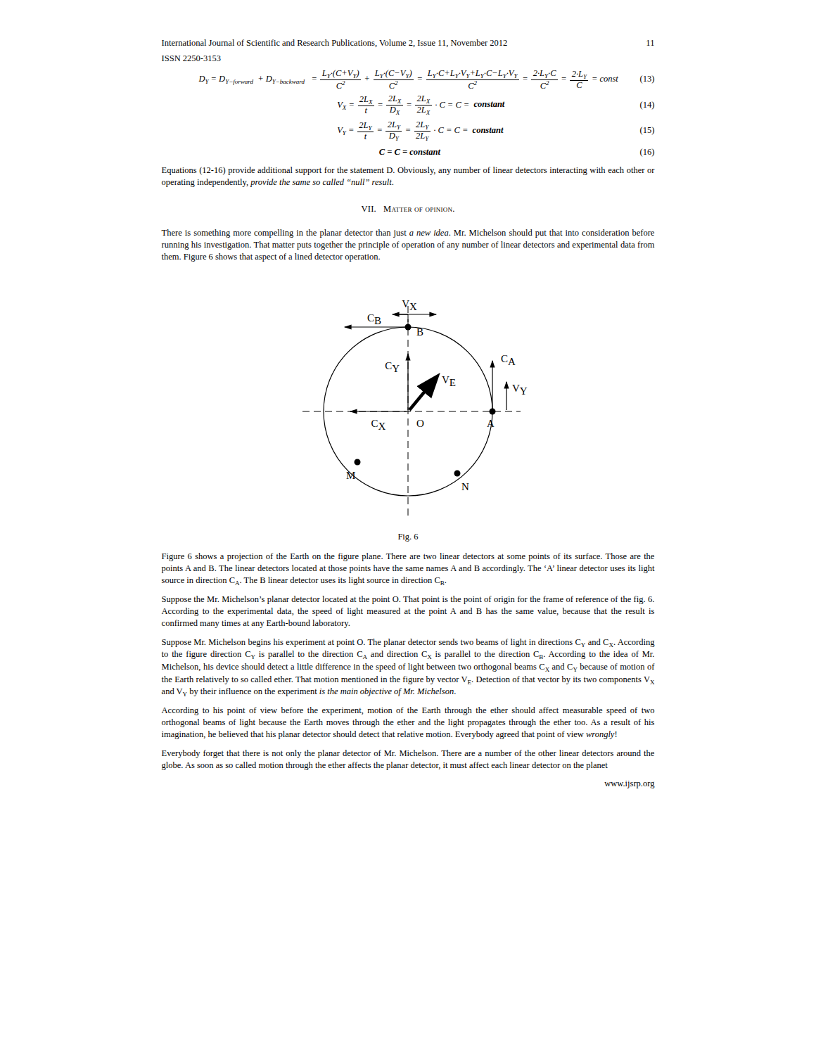International Journal of Scientific and Research Publications, Volume 2, Issue 11, November 2012
11
ISSN 2250-3153
DY = DY−forward + DY−backward = LY·(C+VY) C2 + LY·(C−VY) C2 = LY·C+LY·VY+LY·C−LY·VY C2 = 2·LY·C C2 = 2·LY C = const
(13)
VX = 2LX t = 2LX DX = 2LX 2LX · C = C = constant
(14)
VY = 2LY t = 2LY DY = 2LY 2LY · C = C = constant
(15)
C = C = constant
(16)
Equations (12-16) provide additional support for the statement D. Obviously, any number of linear detectors interacting with each other or operating independently, provide the same so called “null” result.
VII. Matter of opinion.
There is something more compelling in the planar detector than just a new idea. Mr. Michelson should put that into consideration before running his investigation. That matter puts together the principle of operation of any number of linear detectors and experimental data from them. Figure 6 shows that aspect of a lined detector operation.
VX B CB CY CX O VE A CA VY M N
Fig. 6
Figure 6 shows a projection of the Earth on the figure plane. There are two linear detectors at some points of its surface. Those are the points A and B. The linear detectors located at those points have the same names A and B accordingly. The ‘A’ linear detector uses its light source in direction CA. The B linear detector uses its light source in direction CB.
Suppose the Mr. Michelson’s planar detector located at the point O. That point is the point of origin for the frame of reference of the fig. 6. According to the experimental data, the speed of light measured at the point A and B has the same value, because that the result is confirmed many times at any Earth-bound laboratory.
Suppose Mr. Michelson begins his experiment at point O. The planar detector sends two beams of light in directions CY and CX. According to the figure direction CY is parallel to the direction CA and direction CX is parallel to the direction CB. According to the idea of Mr. Michelson, his device should detect a little difference in the speed of light between two orthogonal beams CX and CY because of motion of the Earth relatively to so called ether. That motion mentioned in the figure by vector VE. Detection of that vector by its two components VX and VY by their influence on the experiment is the main objective of Mr. Michelson.
According to his point of view before the experiment, motion of the Earth through the ether should affect measurable speed of two orthogonal beams of light because the Earth moves through the ether and the light propagates through the ether too. As a result of his imagination, he believed that his planar detector should detect that relative motion. Everybody agreed that point of view wrongly!
Everybody forget that there is not only the planar detector of Mr. Michelson. There are a number of the other linear detectors around the globe. As soon as so called motion through the ether affects the planar detector, it must affect each linear detector on the planet
www.ijsrp.org